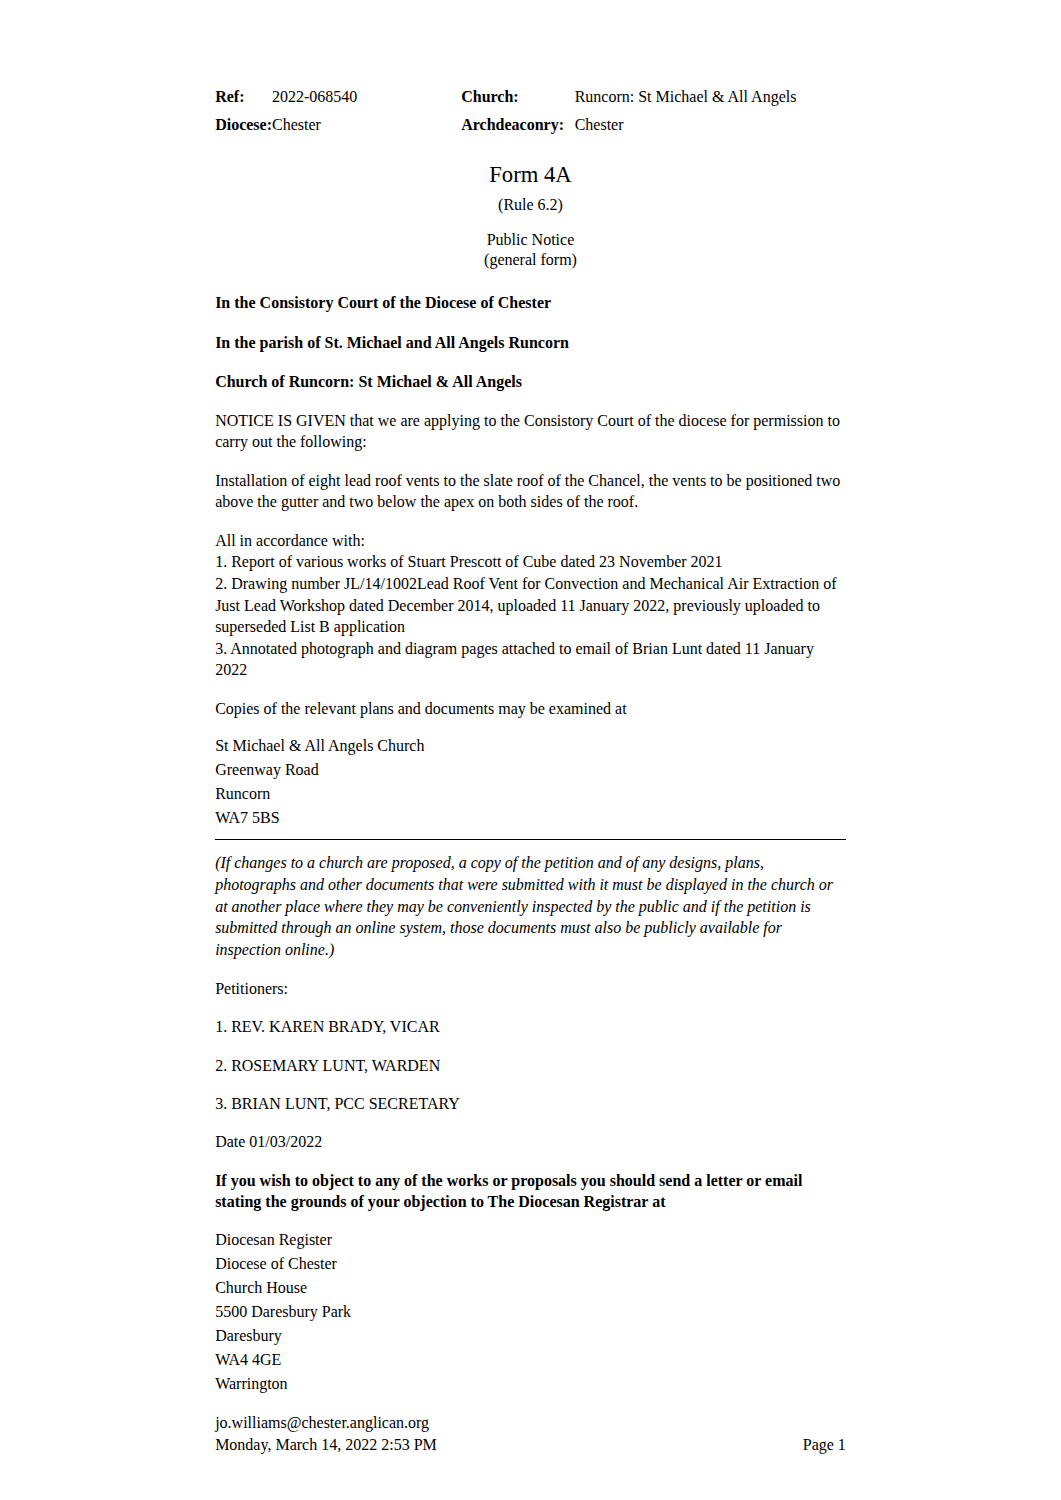| Ref: | 2022-068540 | Church: | Runcorn: St Michael & All Angels |
| Diocese: | Chester | Archdeaconry: | Chester |
Form 4A
(Rule 6.2)
Public Notice
(general form)
In the Consistory Court of the Diocese of Chester
In the parish of St. Michael and All Angels Runcorn
Church of Runcorn: St Michael & All Angels
NOTICE IS GIVEN that we are applying to the Consistory Court of the diocese for permission to carry out the following:
Installation of eight lead roof vents to the slate roof of the Chancel, the vents to be positioned two above the gutter and two below the apex on both sides of the roof.
All in accordance with:
1. Report of various works of Stuart Prescott of Cube dated 23 November 2021
2. Drawing number JL/14/1002Lead Roof Vent for Convection and Mechanical Air Extraction of Just Lead Workshop dated December 2014, uploaded 11 January 2022, previously uploaded to superseded List B application
3. Annotated photograph and diagram pages attached to email of Brian Lunt dated 11 January 2022
Copies of the relevant plans and documents may be examined at
St Michael & All Angels Church
Greenway Road
Runcorn
WA7 5BS
(If changes to a church are proposed, a copy of the petition and of any designs, plans, photographs and other documents that were submitted with it must be displayed in the church or at another place where they may be conveniently inspected by the public and if the petition is submitted through an online system, those documents must also be publicly available for inspection online.)
Petitioners:
1. REV. KAREN BRADY, VICAR
2. ROSEMARY LUNT, WARDEN
3. BRIAN LUNT, PCC SECRETARY
Date 01/03/2022
If you wish to object to any of the works or proposals you should send a letter or email stating the grounds of your objection to The Diocesan Registrar at
Diocesan Register
Diocese of Chester
Church House
5500 Daresbury Park
Daresbury
WA4 4GE
Warrington
jo.williams@chester.anglican.org
Monday, March 14, 2022 2:53 PM Page 1